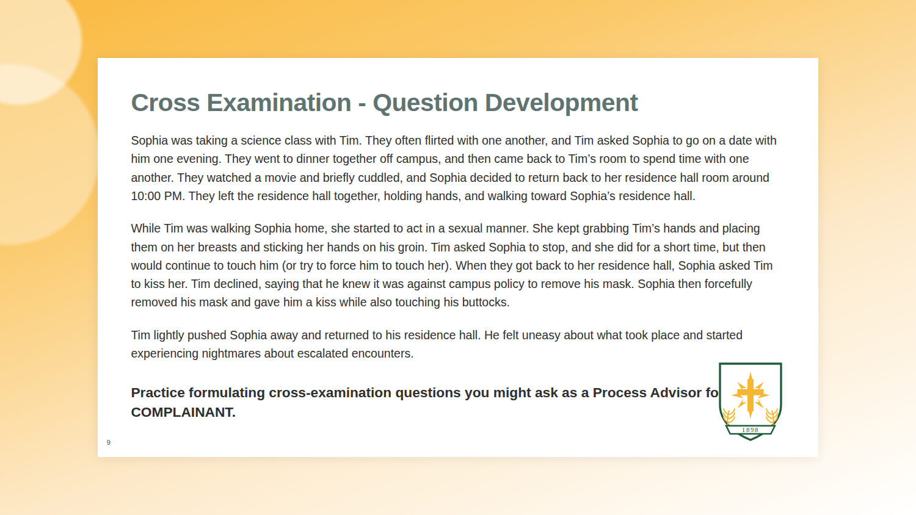Cross Examination - Question Development
Sophia was taking a science class with Tim. They often flirted with one another, and Tim asked Sophia to go on a date with him one evening. They went to dinner together off campus, and then came back to Tim’s room to spend time with one another. They watched a movie and briefly cuddled, and Sophia decided to return back to her residence hall room around 10:00 PM. They left the residence hall together, holding hands, and walking toward Sophia’s residence hall.
While Tim was walking Sophia home, she started to act in a sexual manner. She kept grabbing Tim’s hands and placing them on her breasts and sticking her hands on his groin. Tim asked Sophia to stop, and she did for a short time, but then would continue to touch him (or try to force him to touch her). When they got back to her residence hall, Sophia asked Tim to kiss her. Tim declined, saying that he knew it was against campus policy to remove his mask. Sophia then forcefully removed his mask and gave him a kiss while also touching his buttocks.
Tim lightly pushed Sophia away and returned to his residence hall. He felt uneasy about what took place and started experiencing nightmares about escalated encounters.
Practice formulating cross-examination questions you might ask as a Process Advisor for the COMPLAINANT.
9 1898